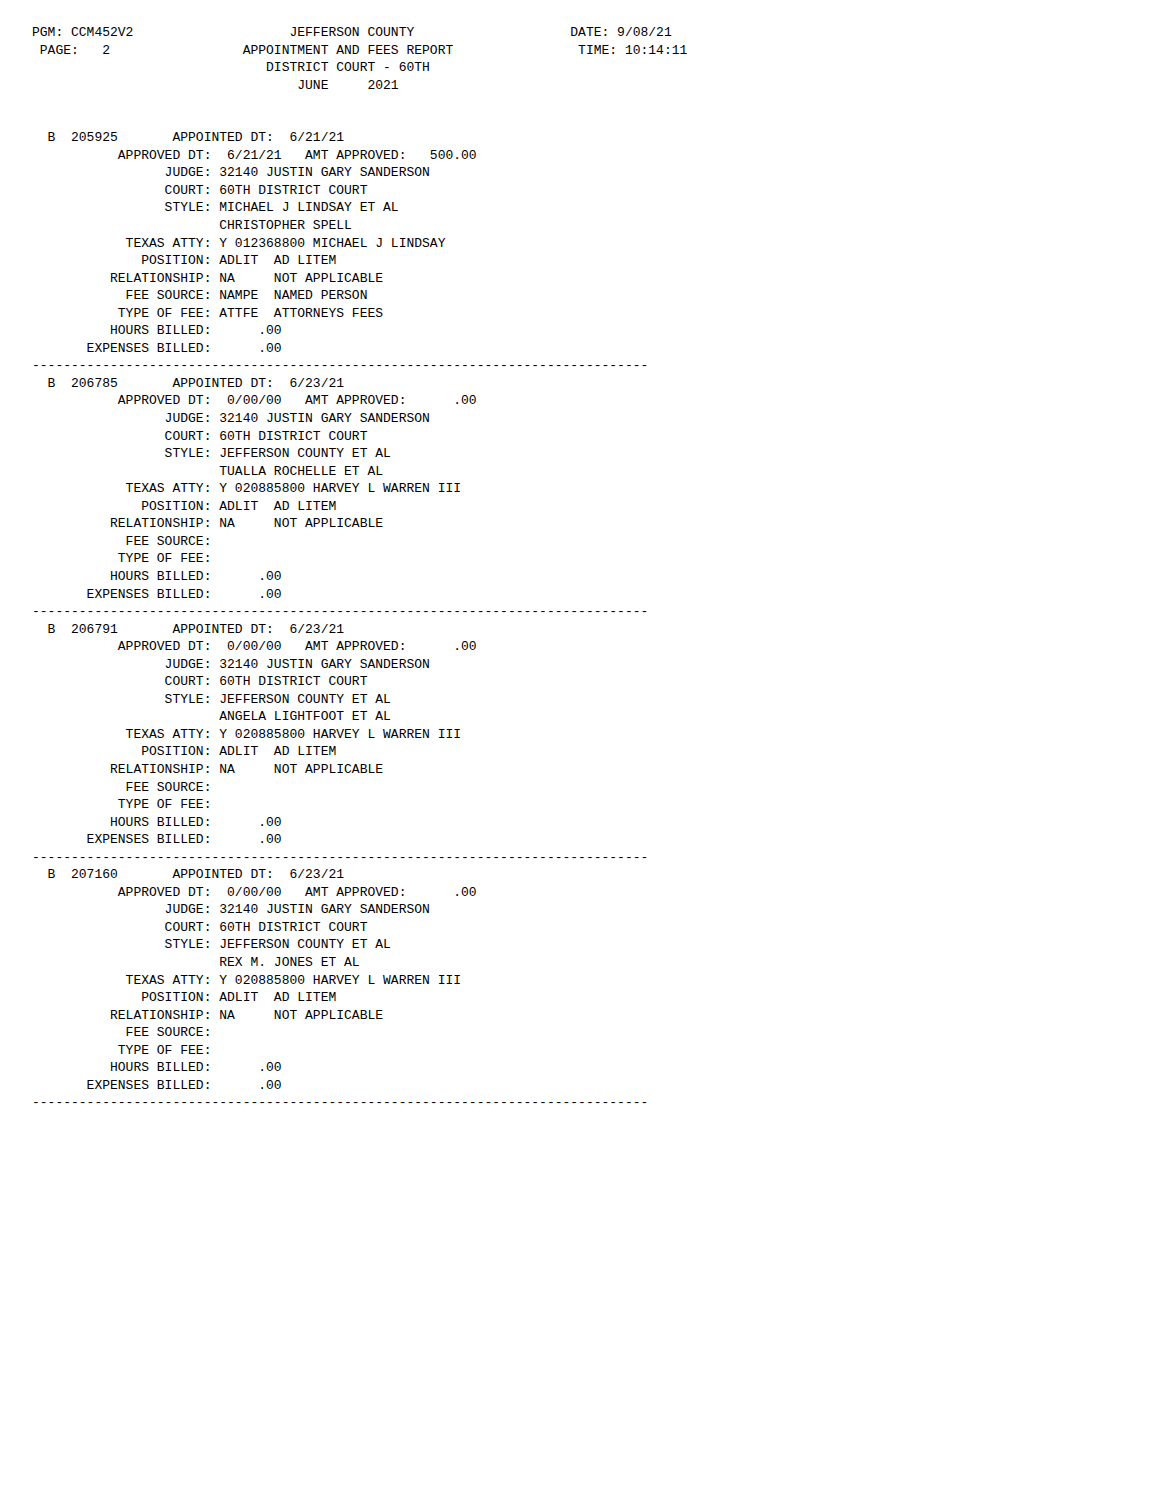Jefferson County Appointment and Fees Report, District Court 60th, June 2021, Page 2
PGM: CCM452V2                    JEFFERSON COUNTY                    DATE: 9/08/21
 PAGE:   2                 APPOINTMENT AND FEES REPORT                TIME: 10:14:11
                              DISTRICT COURT - 60TH
                                  JUNE     2021


  B  205925       APPOINTED DT:  6/21/21
           APPROVED DT:  6/21/21   AMT APPROVED:   500.00
                 JUDGE: 32140 JUSTIN GARY SANDERSON
                 COURT: 60TH DISTRICT COURT
                 STYLE: MICHAEL J LINDSAY ET AL
                        CHRISTOPHER SPELL
            TEXAS ATTY: Y 012368800 MICHAEL J LINDSAY
              POSITION: ADLIT  AD LITEM
          RELATIONSHIP: NA     NOT APPLICABLE
            FEE SOURCE: NAMPE  NAMED PERSON
           TYPE OF FEE: ATTFE  ATTORNEYS FEES
          HOURS BILLED:      .00
       EXPENSES BILLED:      .00
-------------------------------------------------------------------------------
  B  206785       APPOINTED DT:  6/23/21
           APPROVED DT:  0/00/00   AMT APPROVED:      .00
                 JUDGE: 32140 JUSTIN GARY SANDERSON
                 COURT: 60TH DISTRICT COURT
                 STYLE: JEFFERSON COUNTY ET AL
                        TUALLA ROCHELLE ET AL
            TEXAS ATTY: Y 020885800 HARVEY L WARREN III
              POSITION: ADLIT  AD LITEM
          RELATIONSHIP: NA     NOT APPLICABLE
            FEE SOURCE:
           TYPE OF FEE:
          HOURS BILLED:      .00
       EXPENSES BILLED:      .00
-------------------------------------------------------------------------------
  B  206791       APPOINTED DT:  6/23/21
           APPROVED DT:  0/00/00   AMT APPROVED:      .00
                 JUDGE: 32140 JUSTIN GARY SANDERSON
                 COURT: 60TH DISTRICT COURT
                 STYLE: JEFFERSON COUNTY ET AL
                        ANGELA LIGHTFOOT ET AL
            TEXAS ATTY: Y 020885800 HARVEY L WARREN III
              POSITION: ADLIT  AD LITEM
          RELATIONSHIP: NA     NOT APPLICABLE
            FEE SOURCE:
           TYPE OF FEE:
          HOURS BILLED:      .00
       EXPENSES BILLED:      .00
-------------------------------------------------------------------------------
  B  207160       APPOINTED DT:  6/23/21
           APPROVED DT:  0/00/00   AMT APPROVED:      .00
                 JUDGE: 32140 JUSTIN GARY SANDERSON
                 COURT: 60TH DISTRICT COURT
                 STYLE: JEFFERSON COUNTY ET AL
                        REX M. JONES ET AL
            TEXAS ATTY: Y 020885800 HARVEY L WARREN III
              POSITION: ADLIT  AD LITEM
          RELATIONSHIP: NA     NOT APPLICABLE
            FEE SOURCE:
           TYPE OF FEE:
          HOURS BILLED:      .00
       EXPENSES BILLED:      .00
-------------------------------------------------------------------------------